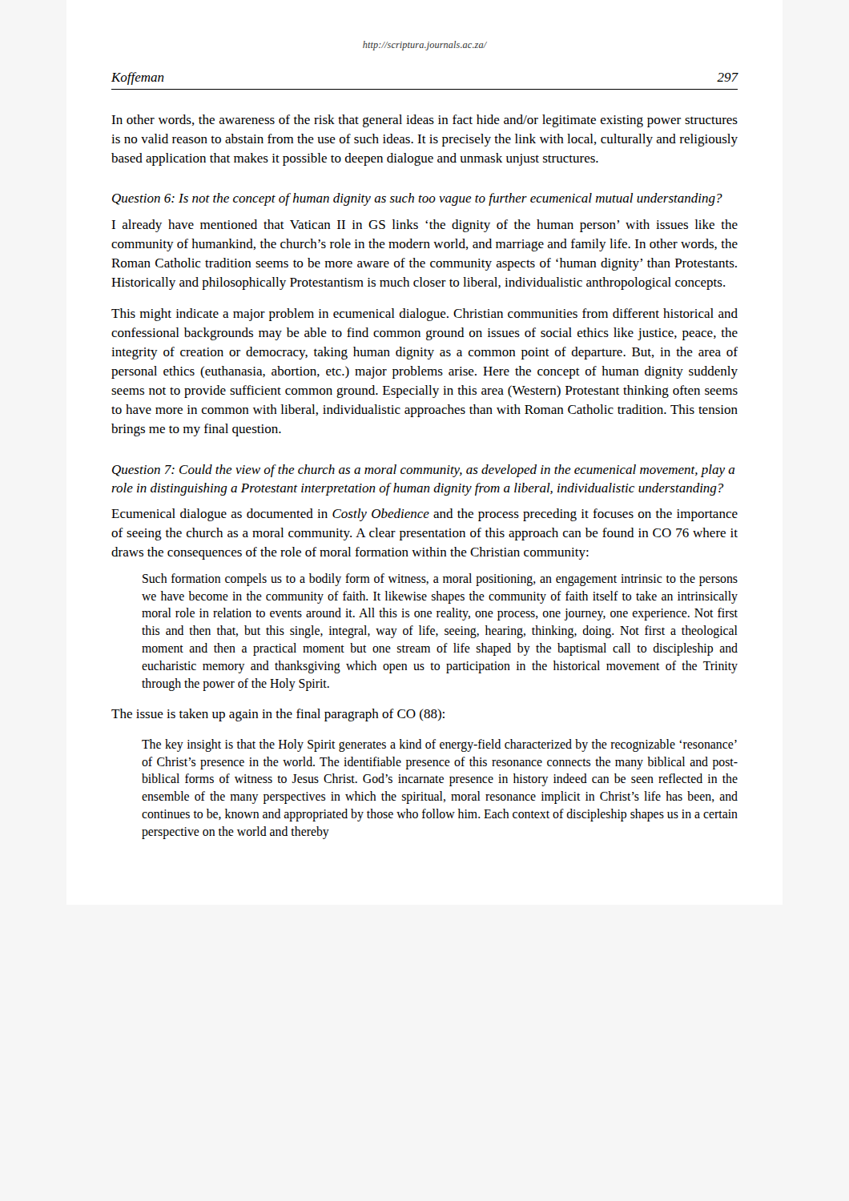http://scriptura.journals.ac.za/
Koffeman 297
In other words, the awareness of the risk that general ideas in fact hide and/or legitimate existing power structures is no valid reason to abstain from the use of such ideas. It is precisely the link with local, culturally and religiously based application that makes it possible to deepen dialogue and unmask unjust structures.
Question 6: Is not the concept of human dignity as such too vague to further ecumenical mutual understanding?
I already have mentioned that Vatican II in GS links ‘the dignity of the human person’ with issues like the community of humankind, the church’s role in the modern world, and marriage and family life. In other words, the Roman Catholic tradition seems to be more aware of the community aspects of ‘human dignity’ than Protestants. Historically and philosophically Protestantism is much closer to liberal, individualistic anthropological concepts.
This might indicate a major problem in ecumenical dialogue. Christian communities from different historical and confessional backgrounds may be able to find common ground on issues of social ethics like justice, peace, the integrity of creation or democracy, taking human dignity as a common point of departure. But, in the area of personal ethics (euthanasia, abortion, etc.) major problems arise. Here the concept of human dignity suddenly seems not to provide sufficient common ground. Especially in this area (Western) Protestant thinking often seems to have more in common with liberal, individualistic approaches than with Roman Catholic tradition. This tension brings me to my final question.
Question 7: Could the view of the church as a moral community, as developed in the ecumenical movement, play a role in distinguishing a Protestant interpretation of human dignity from a liberal, individualistic understanding?
Ecumenical dialogue as documented in Costly Obedience and the process preceding it focuses on the importance of seeing the church as a moral community. A clear presentation of this approach can be found in CO 76 where it draws the consequences of the role of moral formation within the Christian community:
Such formation compels us to a bodily form of witness, a moral positioning, an engagement intrinsic to the persons we have become in the community of faith. It likewise shapes the community of faith itself to take an intrinsically moral role in relation to events around it. All this is one reality, one process, one journey, one experience. Not first this and then that, but this single, integral, way of life, seeing, hearing, thinking, doing. Not first a theological moment and then a practical moment but one stream of life shaped by the baptismal call to discipleship and eucharistic memory and thanksgiving which open us to participation in the historical movement of the Trinity through the power of the Holy Spirit.
The issue is taken up again in the final paragraph of CO (88):
The key insight is that the Holy Spirit generates a kind of energy-field characterized by the recognizable ‘resonance’ of Christ’s presence in the world. The identifiable presence of this resonance connects the many biblical and post-biblical forms of witness to Jesus Christ. God’s incarnate presence in history indeed can be seen reflected in the ensemble of the many perspectives in which the spiritual, moral resonance implicit in Christ’s life has been, and continues to be, known and appropriated by those who follow him. Each context of discipleship shapes us in a certain perspective on the world and thereby